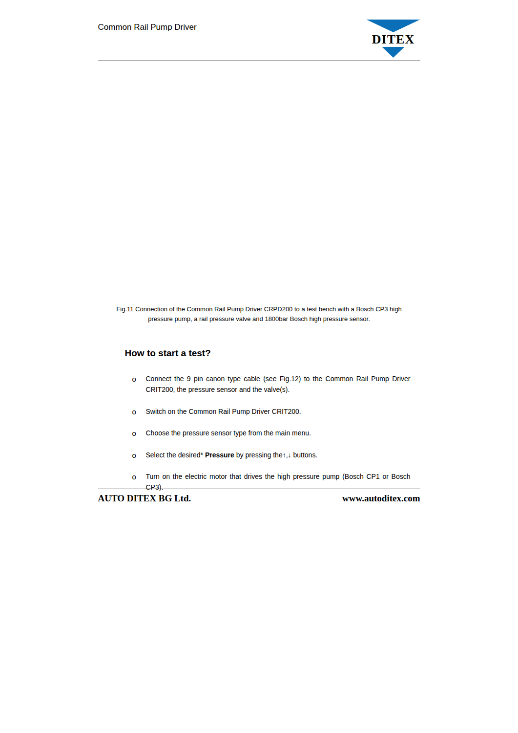Common Rail Pump Driver
DITEX
Fig.11 Connection of the Common Rail Pump Driver CRPD200 to a test bench with a Bosch CP3 high pressure pump, a rail pressure valve and 1800bar Bosch high pressure sensor.
How to start a test?
Connect the 9 pin canon type cable (see Fig.12) to the Common Rail Pump Driver CRIT200, the pressure sensor and the valve(s).
Switch on the Common Rail Pump Driver CRIT200.
Choose the pressure sensor type from the main menu.
Select the desired* Pressure by pressing the↑,↓ buttons.
Turn on the electric motor that drives the high pressure pump (Bosch CP1 or Bosch CP3).
AUTO DITEX BG Ltd. www.autoditex.com